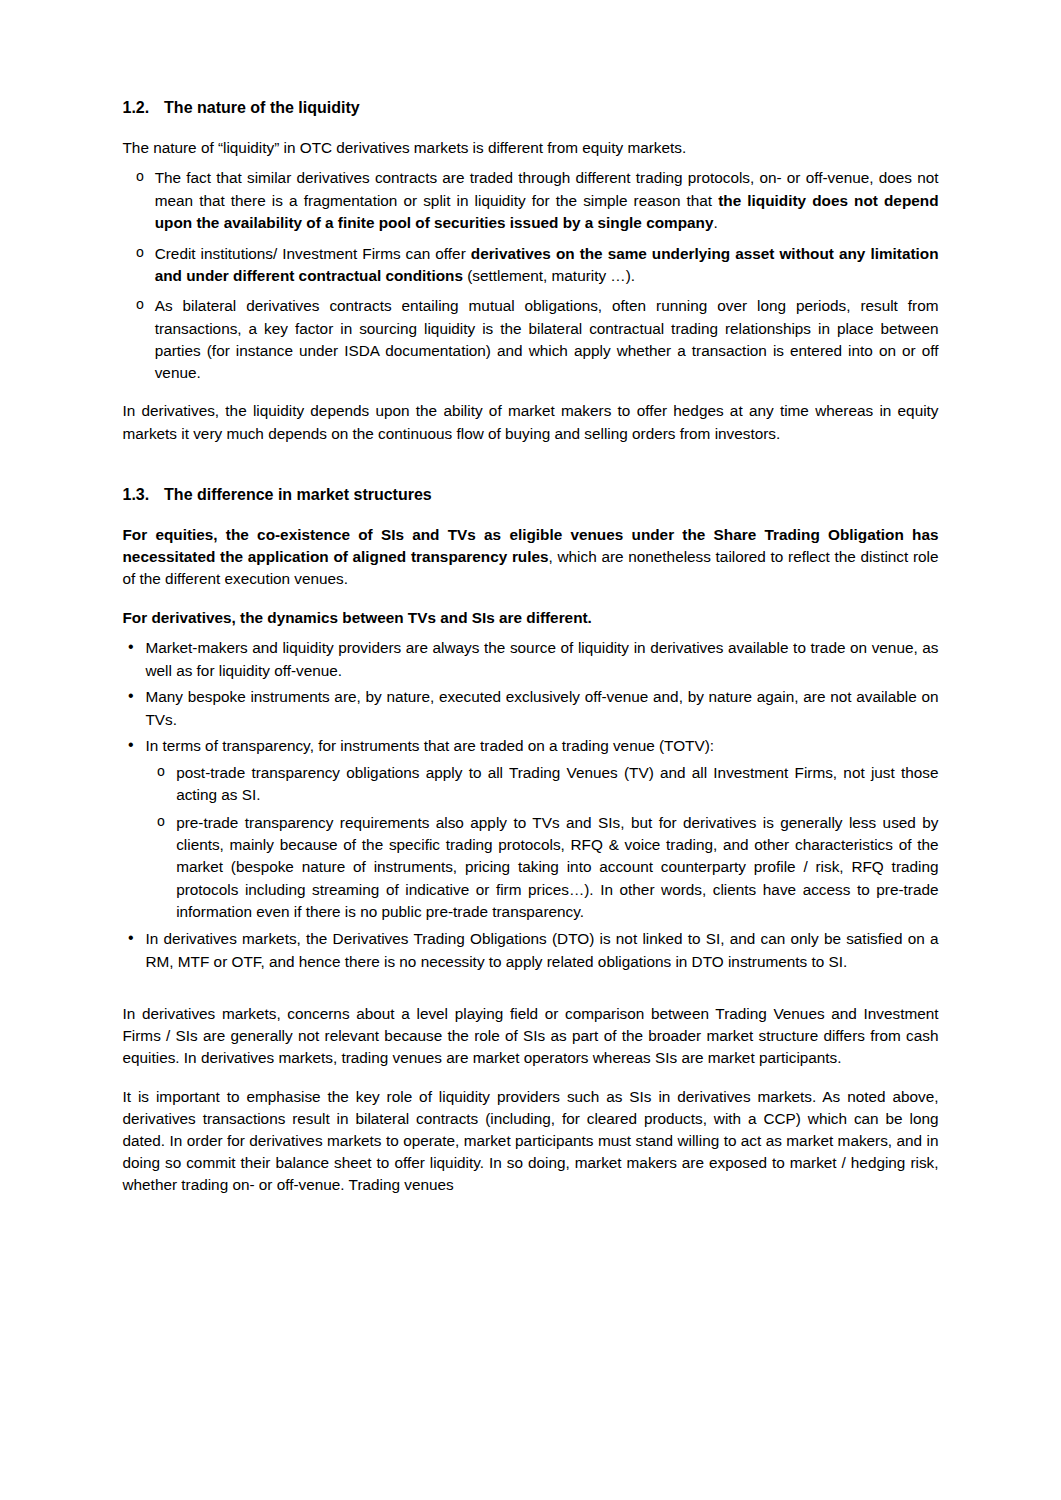1.2. The nature of the liquidity
The nature of “liquidity” in OTC derivatives markets is different from equity markets.
The fact that similar derivatives contracts are traded through different trading protocols, on- or off-venue, does not mean that there is a fragmentation or split in liquidity for the simple reason that the liquidity does not depend upon the availability of a finite pool of securities issued by a single company.
Credit institutions/ Investment Firms can offer derivatives on the same underlying asset without any limitation and under different contractual conditions (settlement, maturity …).
As bilateral derivatives contracts entailing mutual obligations, often running over long periods, result from transactions, a key factor in sourcing liquidity is the bilateral contractual trading relationships in place between parties (for instance under ISDA documentation) and which apply whether a transaction is entered into on or off venue.
In derivatives, the liquidity depends upon the ability of market makers to offer hedges at any time whereas in equity markets it very much depends on the continuous flow of buying and selling orders from investors.
1.3. The difference in market structures
For equities, the co-existence of SIs and TVs as eligible venues under the Share Trading Obligation has necessitated the application of aligned transparency rules, which are nonetheless tailored to reflect the distinct role of the different execution venues.
For derivatives, the dynamics between TVs and SIs are different.
Market-makers and liquidity providers are always the source of liquidity in derivatives available to trade on venue, as well as for liquidity off-venue.
Many bespoke instruments are, by nature, executed exclusively off-venue and, by nature again, are not available on TVs.
In terms of transparency, for instruments that are traded on a trading venue (TOTV):
post-trade transparency obligations apply to all Trading Venues (TV) and all Investment Firms, not just those acting as SI.
pre-trade transparency requirements also apply to TVs and SIs, but for derivatives is generally less used by clients, mainly because of the specific trading protocols, RFQ & voice trading, and other characteristics of the market (bespoke nature of instruments, pricing taking into account counterparty profile / risk, RFQ trading protocols including streaming of indicative or firm prices…). In other words, clients have access to pre-trade information even if there is no public pre-trade transparency.
In derivatives markets, the Derivatives Trading Obligations (DTO) is not linked to SI, and can only be satisfied on a RM, MTF or OTF, and hence there is no necessity to apply related obligations in DTO instruments to SI.
In derivatives markets, concerns about a level playing field or comparison between Trading Venues and Investment Firms / SIs are generally not relevant because the role of SIs as part of the broader market structure differs from cash equities. In derivatives markets, trading venues are market operators whereas SIs are market participants.
It is important to emphasise the key role of liquidity providers such as SIs in derivatives markets. As noted above, derivatives transactions result in bilateral contracts (including, for cleared products, with a CCP) which can be long dated. In order for derivatives markets to operate, market participants must stand willing to act as market makers, and in doing so commit their balance sheet to offer liquidity. In so doing, market makers are exposed to market / hedging risk, whether trading on- or off-venue. Trading venues